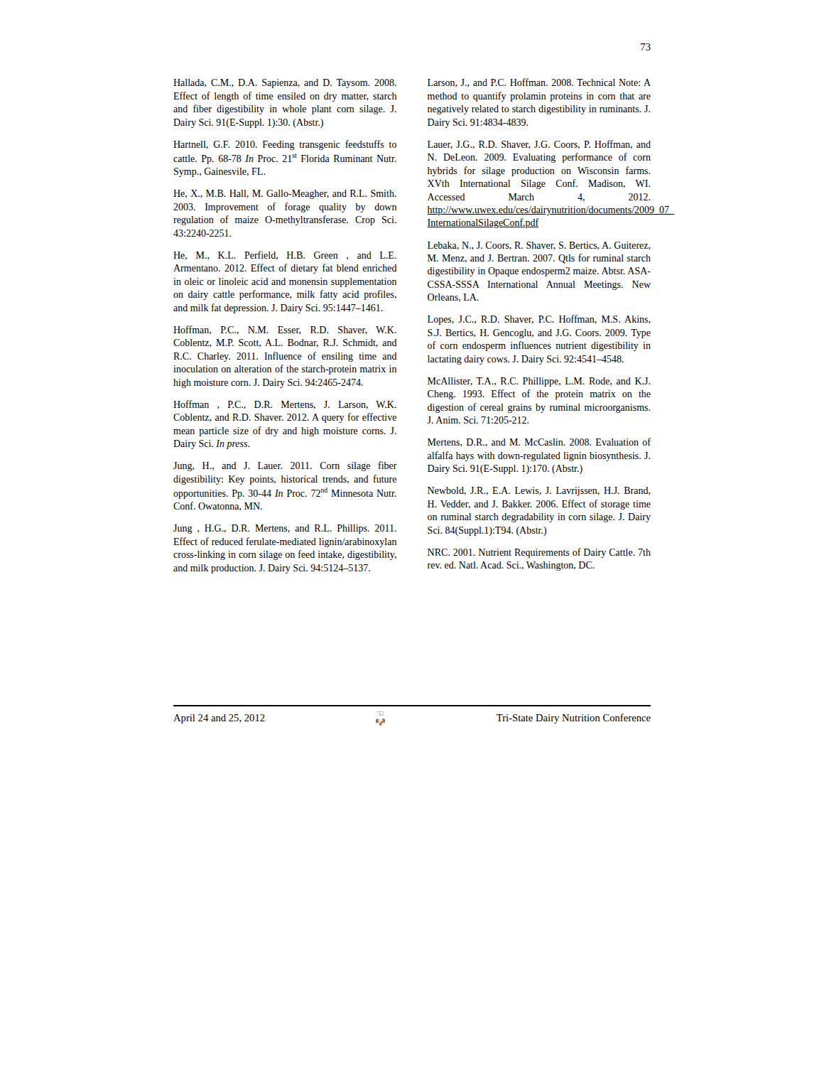73
Hallada, C.M., D.A. Sapienza, and D. Taysom. 2008. Effect of length of time ensiled on dry matter, starch and fiber digestibility in whole plant corn silage. J. Dairy Sci. 91(E-Suppl. 1):30. (Abstr.)
Hartnell, G.F. 2010. Feeding transgenic feedstuffs to cattle. Pp. 68-78 In Proc. 21st Florida Ruminant Nutr. Symp., Gainesvile, FL.
He, X., M.B. Hall, M. Gallo-Meagher, and R.L. Smith. 2003. Improvement of forage quality by down regulation of maize O-methyltransferase. Crop Sci. 43:2240-2251.
He, M., K.L. Perfield, H.B. Green , and L.E. Armentano. 2012. Effect of dietary fat blend enriched in oleic or linoleic acid and monensin supplementation on dairy cattle performance, milk fatty acid profiles, and milk fat depression. J. Dairy Sci. 95:1447–1461.
Hoffman, P.C., N.M. Esser, R.D. Shaver, W.K. Coblentz, M.P. Scott, A.L. Bodnar, R.J. Schmidt, and R.C. Charley. 2011. Influence of ensiling time and inoculation on alteration of the starch-protein matrix in high moisture corn. J. Dairy Sci. 94:2465-2474.
Hoffman , P.C., D.R. Mertens, J. Larson, W.K. Coblentz, and R.D. Shaver. 2012. A query for effective mean particle size of dry and high moisture corns. J. Dairy Sci. In press.
Jung, H., and J. Lauer. 2011. Corn silage fiber digestibility: Key points, historical trends, and future opportunities. Pp. 30-44 In Proc. 72nd Minnesota Nutr. Conf. Owatonna, MN.
Jung , H.G., D.R. Mertens, and R.L. Phillips. 2011. Effect of reduced ferulate-mediated lignin/arabinoxylan cross-linking in corn silage on feed intake, digestibility, and milk production. J. Dairy Sci. 94:5124–5137.
Larson, J., and P.C. Hoffman. 2008. Technical Note: A method to quantify prolamin proteins in corn that are negatively related to starch digestibility in ruminants. J. Dairy Sci. 91:4834-4839.
Lauer, J.G., R.D. Shaver, J.G. Coors, P. Hoffman, and N. DeLeon. 2009. Evaluating performance of corn hybrids for silage production on Wisconsin farms. XVth International Silage Conf. Madison, WI. Accessed March 4, 2012. http://www.uwex.edu/ces/dairynutrition/documents/2009_07_ InternationalSilageConf.pdf
Lebaka, N., J. Coors, R. Shaver, S. Bertics, A. Guiterez, M. Menz, and J. Bertran. 2007. Qtls for ruminal starch digestibility in Opaque endosperm2 maize. Abtsr. ASA-CSSA-SSSA International Annual Meetings. New Orleans, LA.
Lopes, J.C., R.D. Shaver, P.C. Hoffman, M.S. Akins, S.J. Bertics, H. Gencoglu, and J.G. Coors. 2009. Type of corn endosperm influences nutrient digestibility in lactating dairy cows. J. Dairy Sci. 92:4541–4548.
McAllister, T.A., R.C. Phillippe, L.M. Rode, and K.J. Cheng. 1993. Effect of the protein matrix on the digestion of cereal grains by ruminal microorganisms. J. Anim. Sci. 71:205-212.
Mertens, D.R., and M. McCaslin. 2008. Evaluation of alfalfa hays with down-regulated lignin biosynthesis. J. Dairy Sci. 91(E-Suppl. 1):170. (Abstr.)
Newbold, J.R., E.A. Lewis, J. Lavrijssen, H.J. Brand, H. Vedder, and J. Bakker. 2006. Effect of storage time on ruminal starch degradability in corn silage. J. Dairy Sci. 84(Suppl.1):T94. (Abstr.)
NRC. 2001. Nutrient Requirements of Dairy Cattle. 7th rev. ed. Natl. Acad. Sci., Washington, DC.
April 24 and 25, 2012
☜
🐶
Tri-State Dairy Nutrition Conference